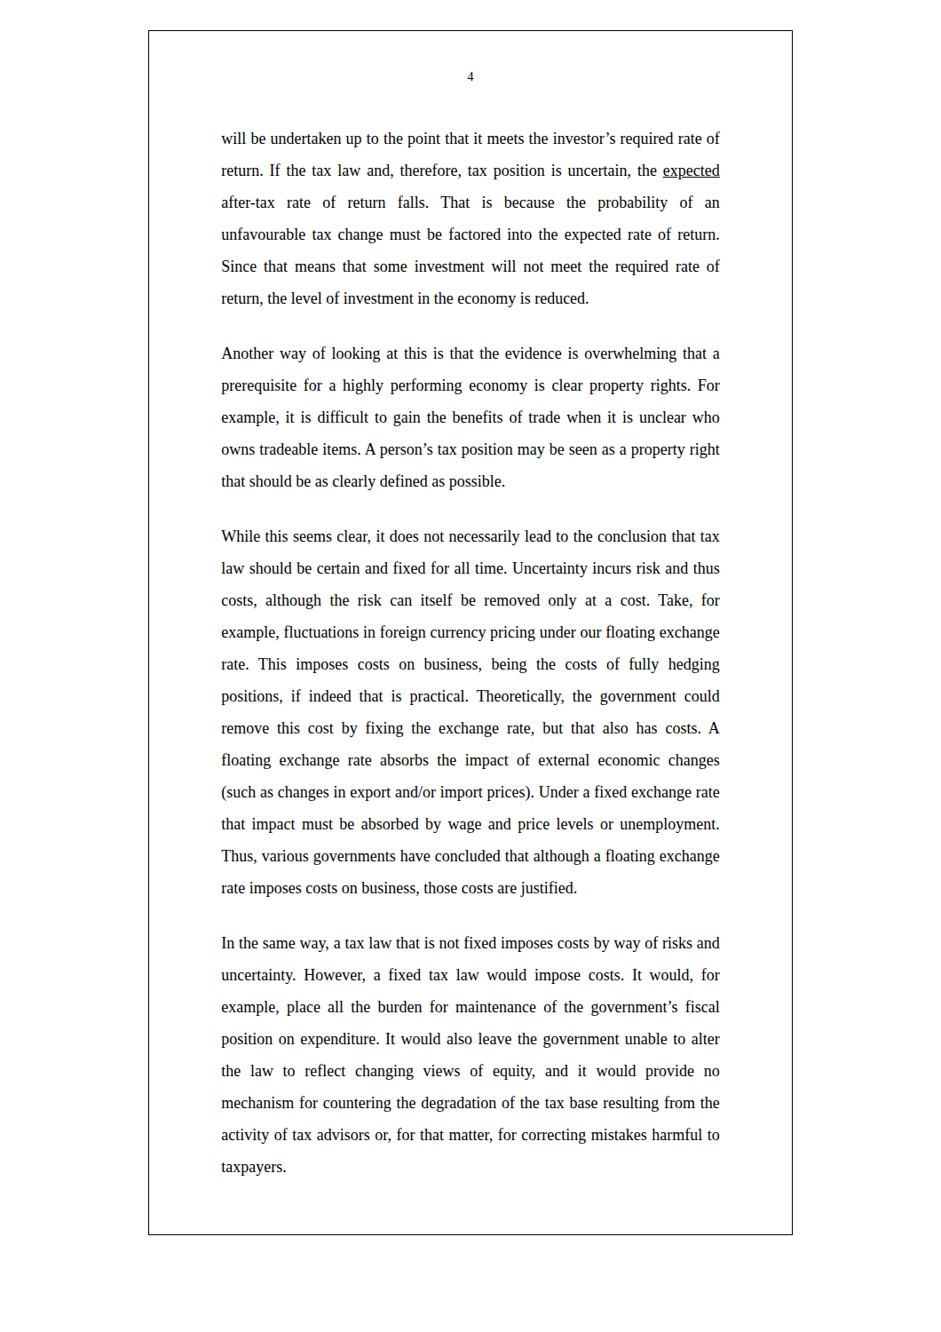4
will be undertaken up to the point that it meets the investor’s required rate of return. If the tax law and, therefore, tax position is uncertain, the expected after-tax rate of return falls. That is because the probability of an unfavourable tax change must be factored into the expected rate of return. Since that means that some investment will not meet the required rate of return, the level of investment in the economy is reduced.
Another way of looking at this is that the evidence is overwhelming that a prerequisite for a highly performing economy is clear property rights. For example, it is difficult to gain the benefits of trade when it is unclear who owns tradeable items. A person’s tax position may be seen as a property right that should be as clearly defined as possible.
While this seems clear, it does not necessarily lead to the conclusion that tax law should be certain and fixed for all time. Uncertainty incurs risk and thus costs, although the risk can itself be removed only at a cost. Take, for example, fluctuations in foreign currency pricing under our floating exchange rate. This imposes costs on business, being the costs of fully hedging positions, if indeed that is practical. Theoretically, the government could remove this cost by fixing the exchange rate, but that also has costs. A floating exchange rate absorbs the impact of external economic changes (such as changes in export and/or import prices). Under a fixed exchange rate that impact must be absorbed by wage and price levels or unemployment. Thus, various governments have concluded that although a floating exchange rate imposes costs on business, those costs are justified.
In the same way, a tax law that is not fixed imposes costs by way of risks and uncertainty. However, a fixed tax law would impose costs. It would, for example, place all the burden for maintenance of the government’s fiscal position on expenditure. It would also leave the government unable to alter the law to reflect changing views of equity, and it would provide no mechanism for countering the degradation of the tax base resulting from the activity of tax advisors or, for that matter, for correcting mistakes harmful to taxpayers.